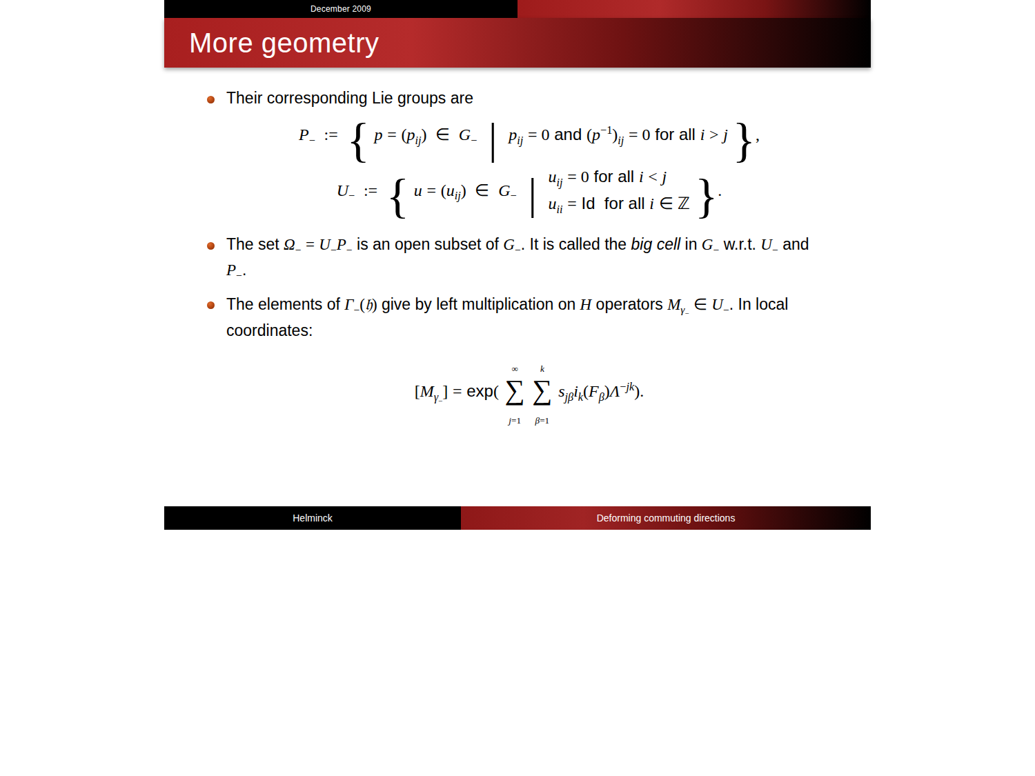December 2009
More geometry
Their corresponding Lie groups are
P− := { p = (pij) ∈ G− | pij = 0 and (p−1)ij = 0 for all i > j },
U− := { u = (uij) ∈ G− |
uij = 0 for all i < j
uii = Id for all i ∈ ℤ
}.
The set Ω− = U−P− is an open subset of G−. It is called the big cell in G− w.r.t. U− and P−.
The elements of Γ−(𝔥) give by left multiplication on H operators Mγ− ∈ U−. In local coordinates:
[Mγ−] = exp( ∞
∑
j=1 k
∑
β=1 sjβik(Fβ) Λ−jk).
Helminck
Deforming commuting directions